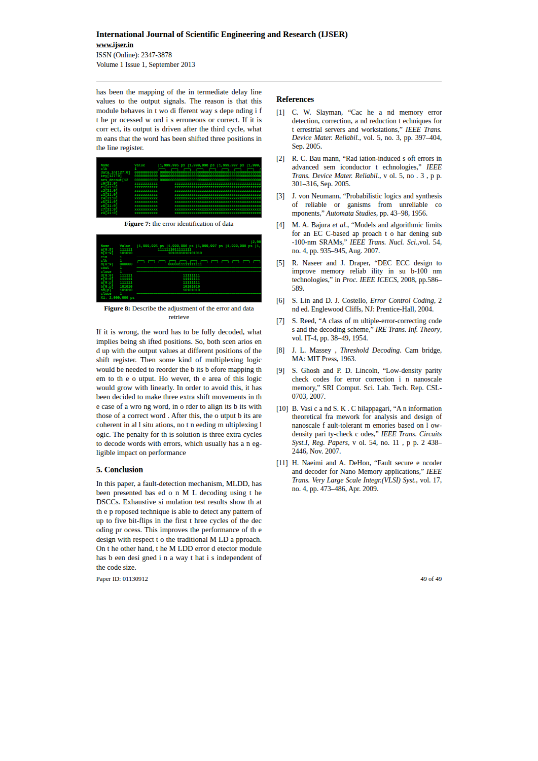International Journal of Scientific Engineering and Research (IJSER)
www.ijser.in
ISSN (Online): 2347-3878
Volume 1 Issue 1, September 2013
has been the mapping of the in termediate delay line values to the output signals. The reason is that this module behaves in t wo di fferent way s depe nding i f t he pr ocessed w ord i s erroneous or correct. If it is corr ect, its output is driven after the third cycle, what m eans that the word has been shifted three positions in the line register.
Name Value |1,999,995 ps |1,999,996 ps |1,999,997 ps |1,999,998 ps |1,999,999 ps 4,0 clk 1 ┌──┐ ┌──┐ ┌──┐ ┌──┐ ┌──┐ ┌──┐ ┌──┐ ┌──┐ ┌──┐ ┌──┐ ┌──┐ ┌──┐ data_in[127:0] 00000000000 0000000000000000000000000000000000000000000000000000000000000000000000 key[127:0] 00000000000 0000000000000000000000000000000000000000000000000000000000000000000000 aes_decout[12 00000000000 0000000000000000000000000000000000000000000000000000000000000000000000 z0[31:0] zzzzzzzzzzz zzzzzzzzzzzzzzzzzzzzzzzzzzzzzzzzzzzzzzzzzzzzzzzzzzzzzzzzzzzzzz z1[31:0] zzzzzzzzzzz zzzzzzzzzzzzzzzzzzzzzzzzzzzzzzzzzzzzzzzzzzzzzzzzzzzzzzzzzzzzzz z2[31:0] zzzzzzzzzzz zzzzzzzzzzzzzzzzzzzzzzzzzzzzzzzzzzzzzzzzzzzzzzzzzzzzzzzzzzzzzz z3[31:0] zzzzzzzzzzz zzzzzzzzzzzzzzzzzzzzzzzzzzzzzzzzzzzzzzzzzzzzzzzzzzzzzzzzzzzzzz z4[31:0] xxxxxxxxxxx xxxxxxxxxxxxxxxxxxxxxxxxxxxxxxxxxxxxxxxxxxxxxxxxxxxxxxxxxxxxxx z5[31:0] xxxxxxxxxxx xxxxxxxxxxxxxxxxxxxxxxxxxxxxxxxxxxxxxxxxxxxxxxxxxxxxxxxxxxxxxx z6[31:0] xxxxxxxxxxx xxxxxxxxxxxxxxxxxxxxxxxxxxxxxxxxxxxxxxxxxxxxxxxxxxxxxxxxxxxxxx z7[31:0] xxxxxxxxxxx xxxxxxxxxxxxxxxxxxxxxxxxxxxxxxxxxxxxxxxxxxxxxxxxxxxxxxxxxxxxxx z8[31:0] xxxxxxxxxxx xxxxxxxxxxxxxxxxxxxxxxxxxxxxxxxxxxxxxxxxxxxxxxxxxxxxxxxxxxxxxx
Figure 7: the error identification of data
|2,000,000 ps Name Value |1,999,995 ps |1,999,996 ps |1,999,997 ps |1,999,998 ps |1,999,999 ps |2,000,000 ps |2,0 a[0:9] 111111 1111111011111111 b[0:9] 101010 1010101010101010 cin 1 ──────────────────────────────────────────────────────────────────────────────── clk 1 ┌──┐ ┌──┐ ┌──┐ ┌──┐ ┌──┐ ┌──┐ ┌──┐ ┌──┐ ┌──┐ ┌──┐ ┌──┐ ┌──┐ ┌──┐ ┌──┐ ┌──┐ d[0:9] 000000 0000011111111111 cout 1 ──────────────────────────────────────────────────────────────────────────────── close 1 ──────────────────────────────────────────────────────────────────────────────── d[0:0] 111111 11111111 e[0:0] 111111 11111111 a[0:p] 111111 11111111 b[0:p] 101010 10101010 sh[p] 101010 10101010 close 1 ──────────────────────────────────────────────────────────────────────────────── X1: 2,000,000 ps
Figure 8: Describe the adjustment of the error and data retrieve
If it is wrong, the word has to be fully decoded, what implies being sh ifted positions. So, both scen arios en d up with the output values at different positions of the shift register. Then some kind of multiplexing logic would be needed to reorder the b its b efore mapping th em to th e o utput. Ho wever, th e area of this logic would grow with linearly. In order to avoid this, it has been decided to make three extra shift movements in th e case of a wro ng word, in o rder to align its b its with those of a correct word . After this, the o utput b its are coherent in al l situ ations, no t n eeding m ultiplexing l ogic. The penalty for th is solution is three extra cycles to decode words with errors, which usually has a n egligible impact on performance
5. Conclusion
In this paper, a fault-detection mechanism, MLDD, has been presented bas ed o n M L decoding using t he DSCCs. Exhaustive si mulation test results show th at th e p roposed technique is able to detect any pattern of up to five bit-flips in the first t hree cycles of the dec oding pr ocess. This improves the performance of th e design with respect t o the traditional M LD a pproach. On t he other hand, t he M LDD error d etector module has b een desi gned i n a way t hat i s independent of the code size.
References
C. W. Slayman, “Cac he a nd memory error detection, correction, a nd reduction t echniques for t errestrial servers and workstations,” IEEE Trans. Device Mater. Reliabil., vol. 5, no. 3, pp. 397–404, Sep. 2005.
R. C. Bau mann, “Rad iation-induced s oft errors in advanced sem iconductor t echnologies,” IEEE Trans. Device Mater. Reliabil., v ol. 5, no . 3 , p p. 301–316, Sep. 2005.
J. von Neumann, “Probabilistic logics and synthesis of reliable or ganisms from unreliable co mponents,” Automata Studies, pp. 43–98, 1956.
M. A. Bajura et al., “Models and algorithmic limits for an EC C-based ap proach t o har dening sub -100-nm SRAMs,” IEEE Trans. Nucl. Sci.,vol. 54, no. 4, pp. 935–945, Aug. 2007.
R. Naseer and J. Draper, “DEC ECC design to improve memory reliab ility in su b-100 nm technologies,” in Proc. IEEE ICECS, 2008, pp.586–589.
S. Lin and D. J. Costello, Error Control Coding, 2 nd ed. Englewood Cliffs, NJ: Prentice-Hall, 2004.
S. Reed, “A class of m ultiple-error-correcting code s and the decoding scheme,” IRE Trans. Inf. Theory, vol. IT-4, pp. 38–49, 1954.
J. L. Massey , Threshold Decoding. Cam bridge, MA: MIT Press, 1963.
S. Ghosh and P. D. Lincoln, “Low-density parity check codes for error correction i n nanoscale memory,” SRI Comput. Sci. Lab. Tech. Rep. CSL-0703, 2007.
B. Vasi c a nd S. K . C hilappagari, “A n information theoretical fra mework for analysis and design of nanoscale f ault-tolerant m emories based on l ow-density pari ty-check c odes,” IEEE Trans. Circuits Syst.I, Reg. Papers, v ol. 54, no. 11 , p p. 2 438–2446, Nov. 2007.
H. Naeimi and A. DeHon, “Fault secure e ncoder and decoder for Nano Memory applications,” IEEE Trans. Very Large Scale Integr.(VLSI) Syst., vol. 17, no. 4, pp. 473–486, Apr. 2009.
Paper ID: 01130912 49 of 49